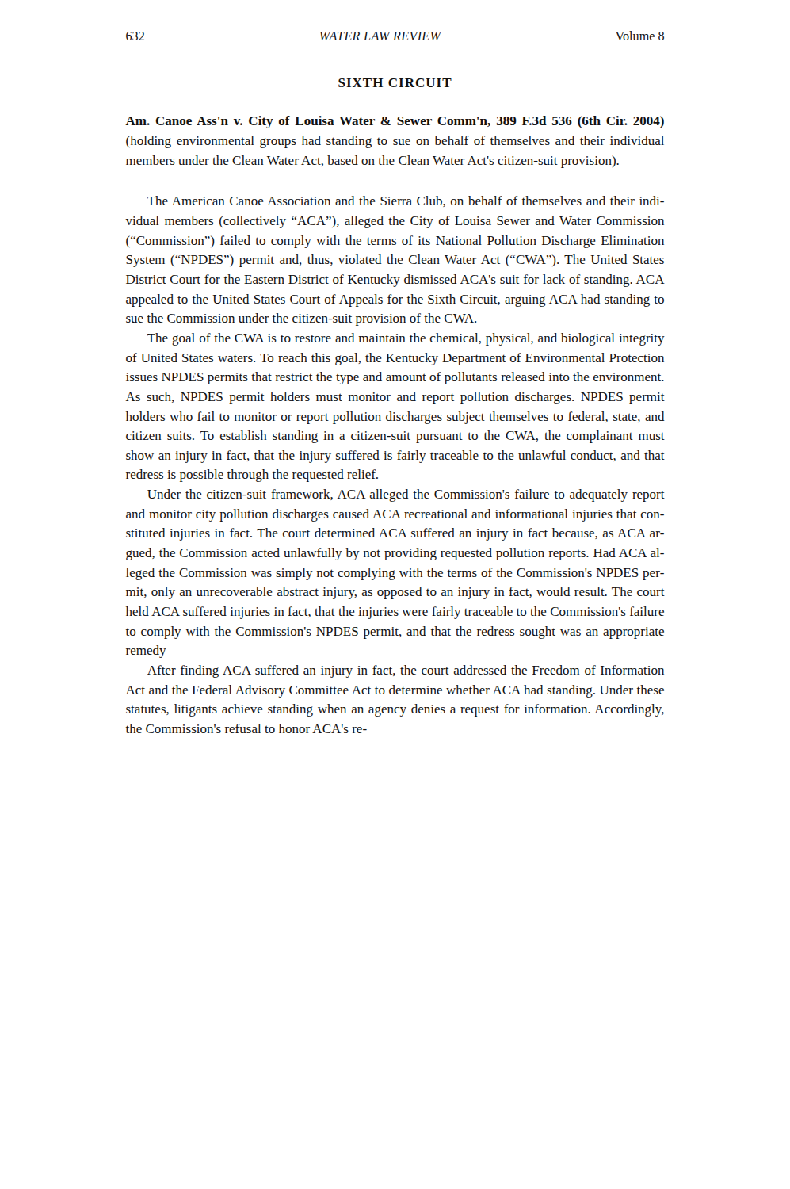632 Water Law Review Volume 8
Sixth Circuit
Am. Canoe Ass'n v. City of Louisa Water & Sewer Comm'n, 389 F.3d 536 (6th Cir. 2004) (holding environmental groups had standing to sue on behalf of themselves and their individual members under the Clean Water Act, based on the Clean Water Act's citizen-suit provision).
The American Canoe Association and the Sierra Club, on behalf of themselves and their individual members (collectively “ACA”), alleged the City of Louisa Sewer and Water Commission (“Commission”) failed to comply with the terms of its National Pollution Discharge Elimination System (“NPDES”) permit and, thus, violated the Clean Water Act (“CWA”). The United States District Court for the Eastern District of Kentucky dismissed ACA's suit for lack of standing. ACA appealed to the United States Court of Appeals for the Sixth Circuit, arguing ACA had standing to sue the Commission under the citizen-suit provision of the CWA.
The goal of the CWA is to restore and maintain the chemical, physical, and biological integrity of United States waters. To reach this goal, the Kentucky Department of Environmental Protection issues NPDES permits that restrict the type and amount of pollutants released into the environment. As such, NPDES permit holders must monitor and report pollution discharges. NPDES permit holders who fail to monitor or report pollution discharges subject themselves to federal, state, and citizen suits. To establish standing in a citizen-suit pursuant to the CWA, the complainant must show an injury in fact, that the injury suffered is fairly traceable to the unlawful conduct, and that redress is possible through the requested relief.
Under the citizen-suit framework, ACA alleged the Commission's failure to adequately report and monitor city pollution discharges caused ACA recreational and informational injuries that constituted injuries in fact. The court determined ACA suffered an injury in fact because, as ACA argued, the Commission acted unlawfully by not providing requested pollution reports. Had ACA alleged the Commission was simply not complying with the terms of the Commission's NPDES permit, only an unrecoverable abstract injury, as opposed to an injury in fact, would result. The court held ACA suffered injuries in fact, that the injuries were fairly traceable to the Commission's failure to comply with the Commission's NPDES permit, and that the redress sought was an appropriate remedy
After finding ACA suffered an injury in fact, the court addressed the Freedom of Information Act and the Federal Advisory Committee Act to determine whether ACA had standing. Under these statutes, litigants achieve standing when an agency denies a request for information. Accordingly, the Commission's refusal to honor ACA's re-